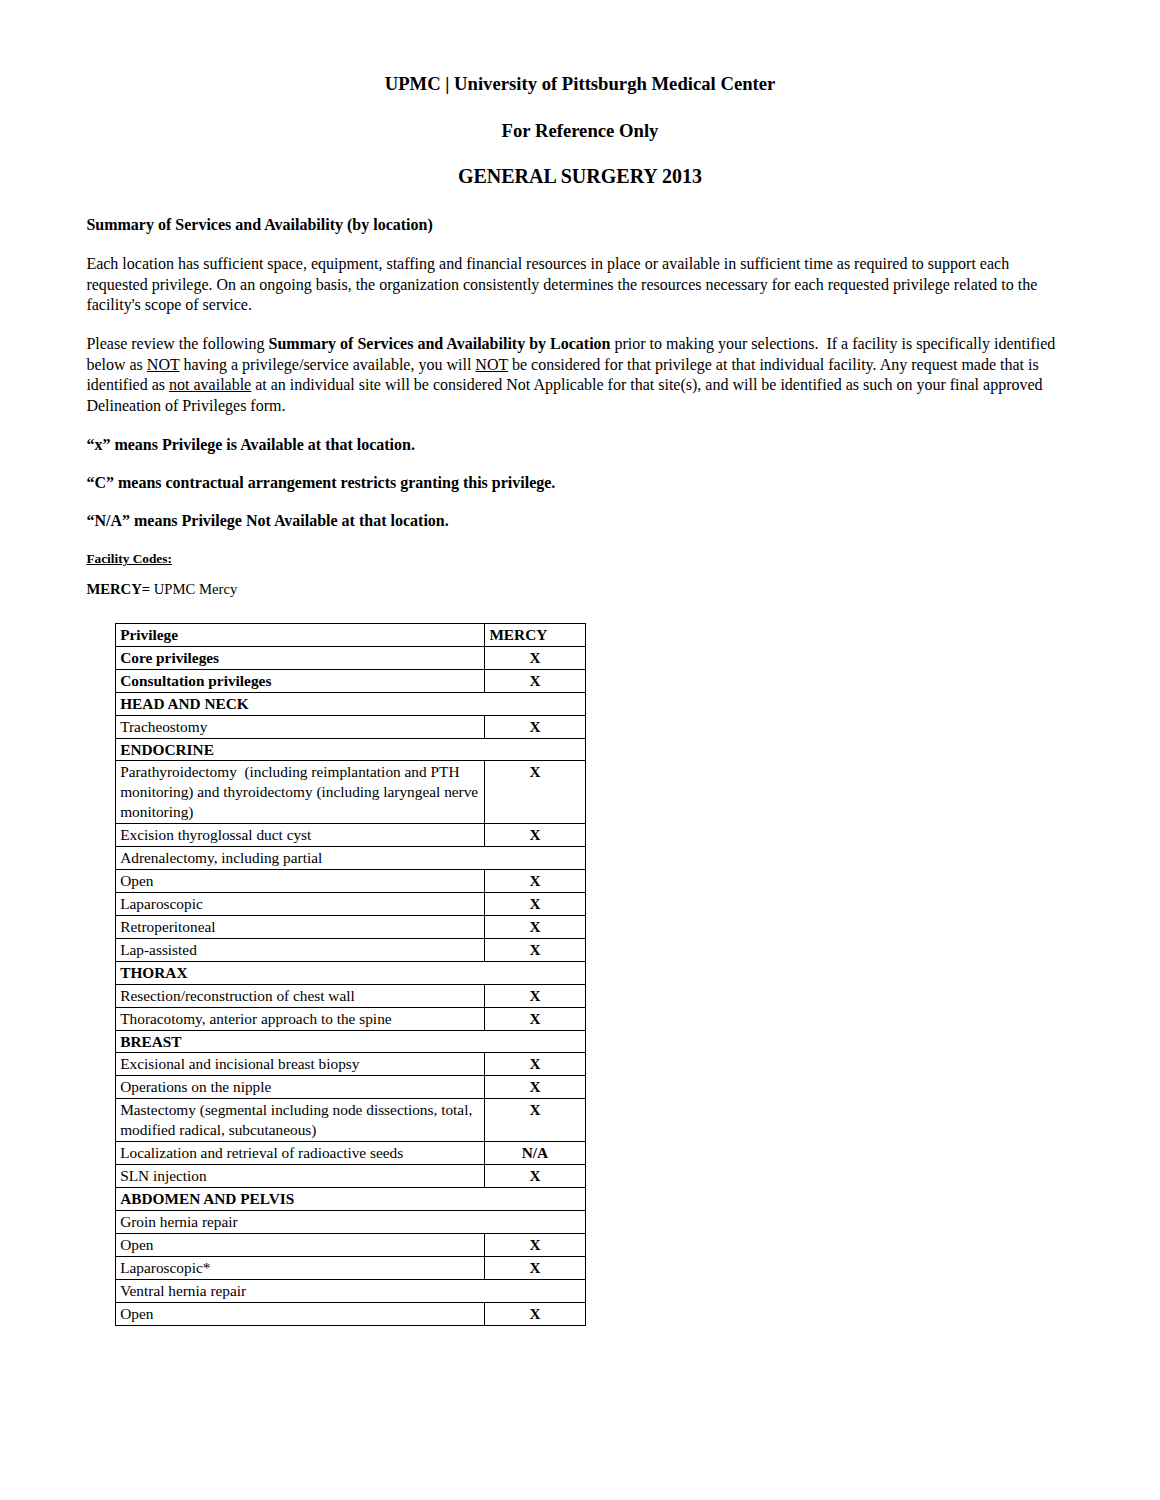UPMC | University of Pittsburgh Medical Center
For Reference Only
GENERAL SURGERY 2013
Summary of Services and Availability (by location)
Each location has sufficient space, equipment, staffing and financial resources in place or available in sufficient time as required to support each requested privilege. On an ongoing basis, the organization consistently determines the resources necessary for each requested privilege related to the facility's scope of service.
Please review the following Summary of Services and Availability by Location prior to making your selections. If a facility is specifically identified below as NOT having a privilege/service available, you will NOT be considered for that privilege at that individual facility. Any request made that is identified as not available at an individual site will be considered Not Applicable for that site(s), and will be identified as such on your final approved Delineation of Privileges form.
“x” means Privilege is Available at that location.
“C” means contractual arrangement restricts granting this privilege.
“N/A” means Privilege Not Available at that location.
Facility Codes:
MERCY= UPMC Mercy
| Privilege | MERCY |
| --- | --- |
| Core privileges | X |
| Consultation privileges | X |
| HEAD AND NECK |
| Tracheostomy | X |
| ENDOCRINE |
| Parathyroidectomy (including reimplantation and PTH monitoring) and thyroidectomy (including laryngeal nerve monitoring) | X |
| Excision thyroglossal duct cyst | X |
| Adrenalectomy, including partial |
| Open | X |
| Laparoscopic | X |
| Retroperitoneal | X |
| Lap-assisted | X |
| THORAX |
| Resection/reconstruction of chest wall | X |
| Thoracotomy, anterior approach to the spine | X |
| BREAST |
| Excisional and incisional breast biopsy | X |
| Operations on the nipple | X |
| Mastectomy (segmental including node dissections, total, modified radical, subcutaneous) | X |
| Localization and retrieval of radioactive seeds | N/A |
| SLN injection | X |
| ABDOMEN AND PELVIS |
| Groin hernia repair |
| Open | X |
| Laparoscopic* | X |
| Ventral hernia repair |
| Open | X |